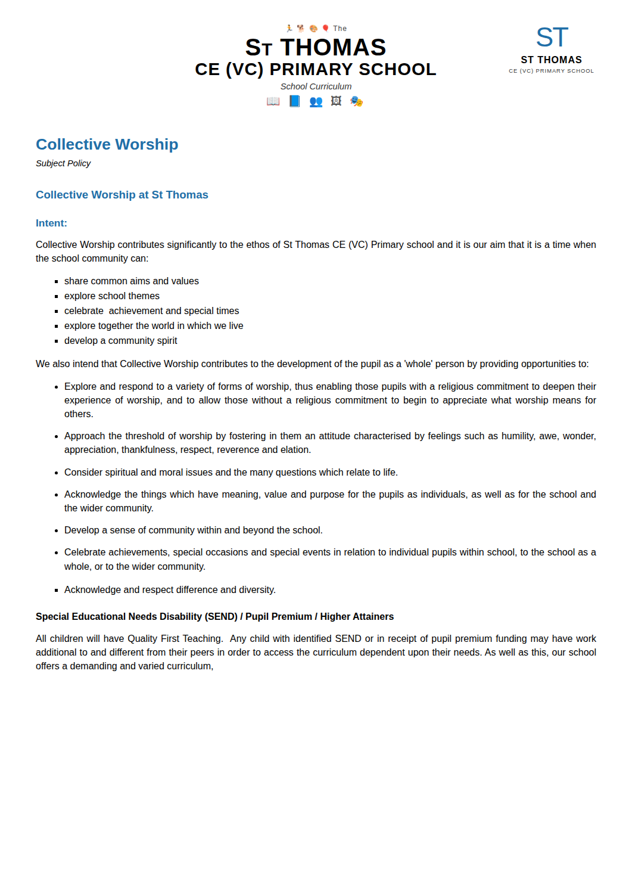🏃 🐕 🎨 🎈 The
ST THOMAS
CE (VC) PRIMARY SCHOOL
School Curriculum
📖 📘 👥 🖼 🎭
ST
ST THOMAS
CE (VC) PRIMARY SCHOOL
Collective Worship
Subject Policy
Collective Worship at St Thomas
Intent:
Collective Worship contributes significantly to the ethos of St Thomas CE (VC) Primary school and it is our aim that it is a time when the school community can:
share common aims and values
explore school themes
celebrate achievement and special times
explore together the world in which we live
develop a community spirit
We also intend that Collective Worship contributes to the development of the pupil as a 'whole' person by providing opportunities to:
Explore and respond to a variety of forms of worship, thus enabling those pupils with a religious commitment to deepen their experience of worship, and to allow those without a religious commitment to begin to appreciate what worship means for others.
Approach the threshold of worship by fostering in them an attitude characterised by feelings such as humility, awe, wonder, appreciation, thankfulness, respect, reverence and elation.
Consider spiritual and moral issues and the many questions which relate to life.
Acknowledge the things which have meaning, value and purpose for the pupils as individuals, as well as for the school and the wider community.
Develop a sense of community within and beyond the school.
Celebrate achievements, special occasions and special events in relation to individual pupils within school, to the school as a whole, or to the wider community.
Acknowledge and respect difference and diversity.
Special Educational Needs Disability (SEND) / Pupil Premium / Higher Attainers
All children will have Quality First Teaching. Any child with identified SEND or in receipt of pupil premium funding may have work additional to and different from their peers in order to access the curriculum dependent upon their needs. As well as this, our school offers a demanding and varied curriculum,